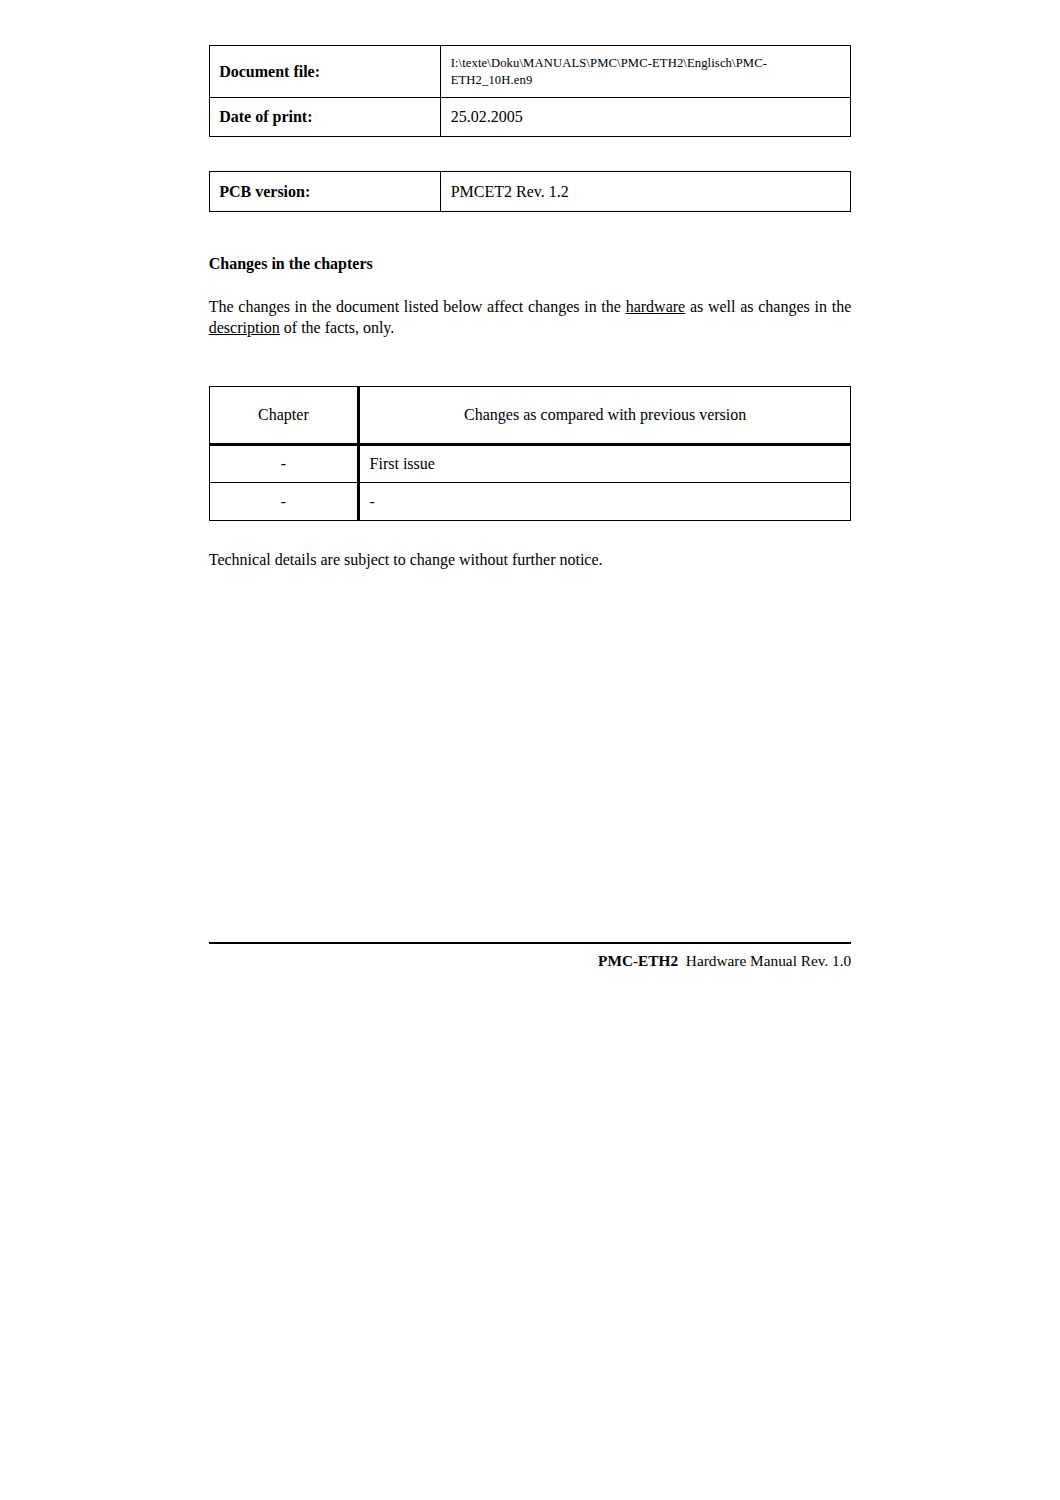| Document file: | I:\texte\Doku\MANUALS\PMC\PMC-ETH2\Englisch\PMC-ETH2_10H.en9 |
| Date of print: | 25.02.2005 |
| PCB version: | PMCET2 Rev. 1.2 |
Changes in the chapters
The changes in the document listed below affect changes in the hardware as well as changes in the description of the facts, only.
| Chapter | Changes as compared with previous version |
| --- | --- |
| - | First issue |
| - | - |
Technical details are subject to change without further notice.
PMC-ETH2 Hardware Manual Rev. 1.0